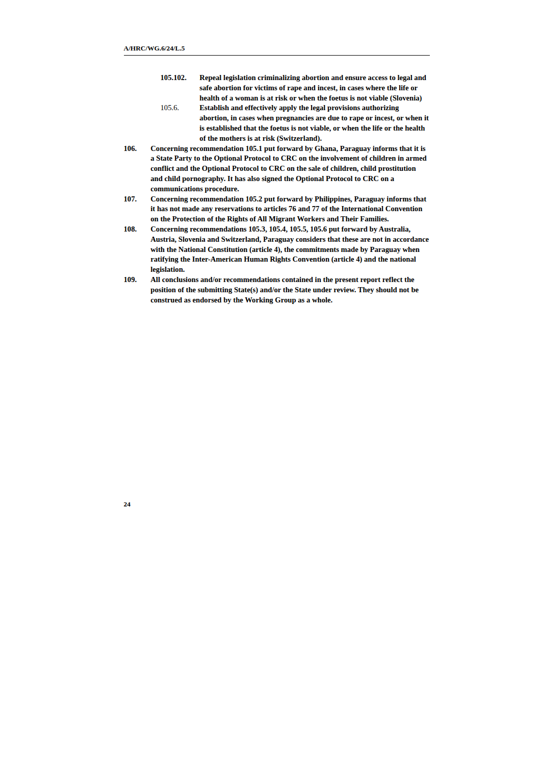A/HRC/WG.6/24/L.5
105.102. Repeal legislation criminalizing abortion and ensure access to legal and safe abortion for victims of rape and incest, in cases where the life or health of a woman is at risk or when the foetus is not viable (Slovenia)
105.6. Establish and effectively apply the legal provisions authorizing abortion, in cases when pregnancies are due to rape or incest, or when it is established that the foetus is not viable, or when the life or the health of the mothers is at risk (Switzerland).
106. Concerning recommendation 105.1 put forward by Ghana, Paraguay informs that it is a State Party to the Optional Protocol to CRC on the involvement of children in armed conflict and the Optional Protocol to CRC on the sale of children, child prostitution and child pornography. It has also signed the Optional Protocol to CRC on a communications procedure.
107. Concerning recommendation 105.2 put forward by Philippines, Paraguay informs that it has not made any reservations to articles 76 and 77 of the International Convention on the Protection of the Rights of All Migrant Workers and Their Families.
108. Concerning recommendations 105.3, 105.4, 105.5, 105.6 put forward by Australia, Austria, Slovenia and Switzerland, Paraguay considers that these are not in accordance with the National Constitution (article 4), the commitments made by Paraguay when ratifying the Inter-American Human Rights Convention (article 4) and the national legislation.
109. All conclusions and/or recommendations contained in the present report reflect the position of the submitting State(s) and/or the State under review. They should not be construed as endorsed by the Working Group as a whole.
24